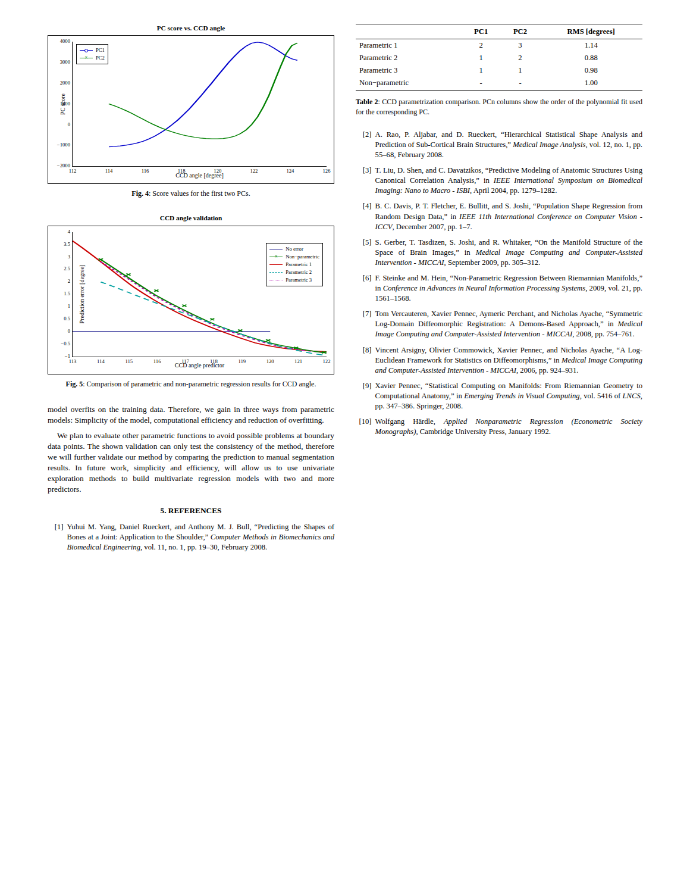PC score vs. CCD angle
PC score CCD angle [degree] 4000 3000 2000 1000 0 −1000 −2000 112 114 116 118 120 122 124 126
PC1
PC2
Fig. 4: Score values for the first two PCs.
CCD angle validation
Prediction error [degree] CCD angle predictor 4 3.5 3 2.5 2 1.5 1 0.5 0 −0.5 −1 113 114 115 116 117 118 119 120 121 122
No error
Non−parametric
Parametric 1
Parametric 2
Parametric 3
Fig. 5: Comparison of parametric and non-parametric regression results for CCD angle.
model overfits on the training data. Therefore, we gain in three ways from parametric models: Simplicity of the model, computational efficiency and reduction of overfitting.
We plan to evaluate other parametric functions to avoid possible problems at boundary data points. The shown validation can only test the consistency of the method, therefore we will further validate our method by comparing the prediction to manual segmentation results. In future work, simplicity and efficiency, will allow us to use univariate exploration methods to build multivariate regression models with two and more predictors.
5. REFERENCES
[1] Yuhui M. Yang, Daniel Rueckert, and Anthony M. J. Bull, “Predicting the Shapes of Bones at a Joint: Application to the Shoulder,” Computer Methods in Biomechanics and Biomedical Engineering, vol. 11, no. 1, pp. 19–30, February 2008.
| | PC1 | PC2 | RMS [degrees] |
| --- | --- | --- | --- |
| Parametric 1 | 2 | 3 | 1.14 |
| Parametric 2 | 1 | 2 | 0.88 |
| Parametric 3 | 1 | 1 | 0.98 |
| Non−parametric | - | - | 1.00 |
Table 2: CCD parametrization comparison. PCn columns show the order of the polynomial fit used for the corresponding PC.
[2] A. Rao, P. Aljabar, and D. Rueckert, “Hierarchical Statistical Shape Analysis and Prediction of Sub-Cortical Brain Structures,” Medical Image Analysis, vol. 12, no. 1, pp. 55–68, February 2008.
[3] T. Liu, D. Shen, and C. Davatzikos, “Predictive Modeling of Anatomic Structures Using Canonical Correlation Analysis,” in IEEE International Symposium on Biomedical Imaging: Nano to Macro - ISBI, April 2004, pp. 1279–1282.
[4] B. C. Davis, P. T. Fletcher, E. Bullitt, and S. Joshi, “Population Shape Regression from Random Design Data,” in IEEE 11th International Conference on Computer Vision - ICCV, December 2007, pp. 1–7.
[5] S. Gerber, T. Tasdizen, S. Joshi, and R. Whitaker, “On the Manifold Structure of the Space of Brain Images,” in Medical Image Computing and Computer-Assisted Intervention - MICCAI, September 2009, pp. 305–312.
[6] F. Steinke and M. Hein, “Non-Parametric Regression Between Riemannian Manifolds,” in Conference in Advances in Neural Information Processing Systems, 2009, vol. 21, pp. 1561–1568.
[7] Tom Vercauteren, Xavier Pennec, Aymeric Perchant, and Nicholas Ayache, “Symmetric Log-Domain Diffeomorphic Registration: A Demons-Based Approach,” in Medical Image Computing and Computer-Assisted Intervention - MICCAI, 2008, pp. 754–761.
[8] Vincent Arsigny, Olivier Commowick, Xavier Pennec, and Nicholas Ayache, “A Log-Euclidean Framework for Statistics on Diffeomorphisms,” in Medical Image Computing and Computer-Assisted Intervention - MICCAI, 2006, pp. 924–931.
[9] Xavier Pennec, “Statistical Computing on Manifolds: From Riemannian Geometry to Computational Anatomy,” in Emerging Trends in Visual Computing, vol. 5416 of LNCS, pp. 347–386. Springer, 2008.
[10] Wolfgang Härdle, Applied Nonparametric Regression (Econometric Society Monographs), Cambridge University Press, January 1992.